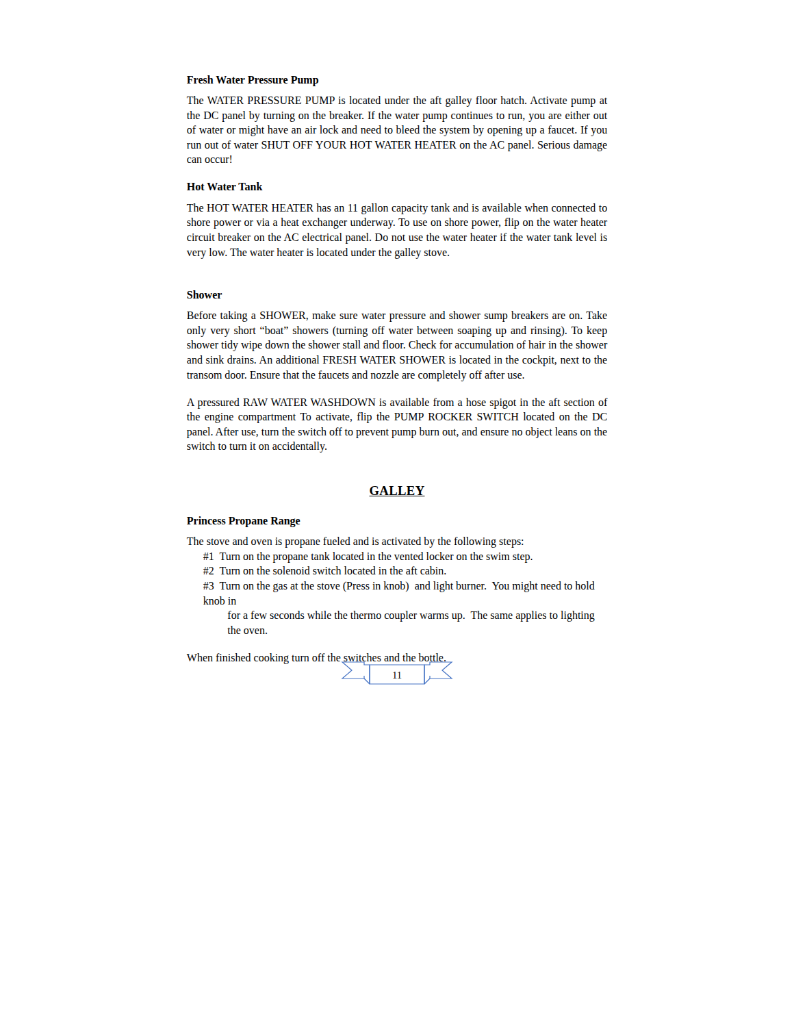Fresh Water Pressure Pump
The WATER PRESSURE PUMP is located under the aft galley floor hatch. Activate pump at the DC panel by turning on the breaker. If the water pump continues to run, you are either out of water or might have an air lock and need to bleed the system by opening up a faucet. If you run out of water SHUT OFF YOUR HOT WATER HEATER on the AC panel. Serious damage can occur!
Hot Water Tank
The HOT WATER HEATER has an 11 gallon capacity tank and is available when connected to shore power or via a heat exchanger underway. To use on shore power, flip on the water heater circuit breaker on the AC electrical panel. Do not use the water heater if the water tank level is very low. The water heater is located under the galley stove.
Shower
Before taking a SHOWER, make sure water pressure and shower sump breakers are on. Take only very short “boat” showers (turning off water between soaping up and rinsing). To keep shower tidy wipe down the shower stall and floor. Check for accumulation of hair in the shower and sink drains. An additional FRESH WATER SHOWER is located in the cockpit, next to the transom door. Ensure that the faucets and nozzle are completely off after use.
A pressured RAW WATER WASHDOWN is available from a hose spigot in the aft section of the engine compartment To activate, flip the PUMP ROCKER SWITCH located on the DC panel. After use, turn the switch off to prevent pump burn out, and ensure no object leans on the switch to turn it on accidentally.
GALLEY
Princess Propane Range
The stove and oven is propane fueled and is activated by the following steps:
#1 Turn on the propane tank located in the vented locker on the swim step.
#2 Turn on the solenoid switch located in the aft cabin.
#3 Turn on the gas at the stove (Press in knob) and light burner. You might need to hold knob in
for a few seconds while the thermo coupler warms up. The same applies to lighting the oven.
When finished cooking turn off the switches and the bottle.
11